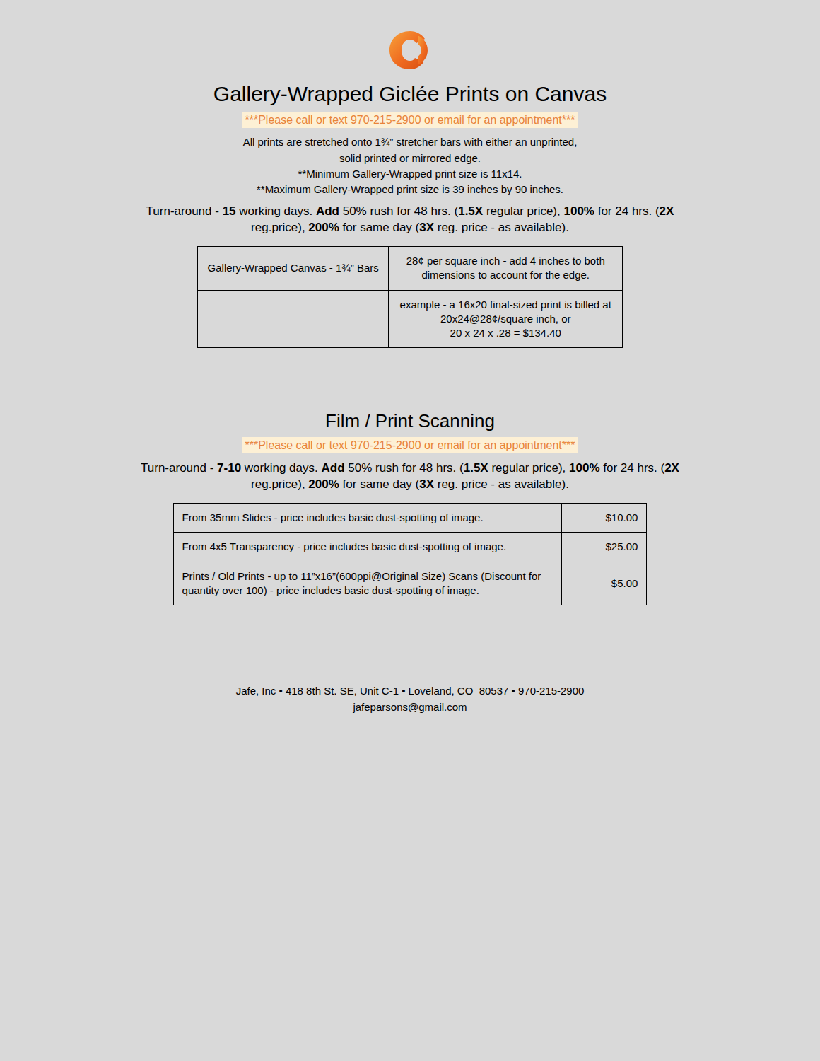Gallery-Wrapped Giclée Prints on Canvas
***Please call or text 970-215-2900 or email for an appointment***
All prints are stretched onto 1¾” stretcher bars with either an unprinted,
solid printed or mirrored edge.
**Minimum Gallery-Wrapped print size is 11x14.
**Maximum Gallery-Wrapped print size is 39 inches by 90 inches.
Turn-around - 15 working days. Add 50% rush for 48 hrs. (1.5X regular price), 100% for 24 hrs. (2X reg.price), 200% for same day (3X reg. price - as available).
| Gallery-Wrapped Canvas - 1¾” Bars | 28¢ per square inch - add 4 inches to both dimensions to account for the edge. |
| | example - a 16x20 final-sized print is billed at 20x24@28¢/square inch, or 20 x 24 x .28 = $134.40 |
Film / Print Scanning
***Please call or text 970-215-2900 or email for an appointment***
Turn-around - 7-10 working days. Add 50% rush for 48 hrs. (1.5X regular price), 100% for 24 hrs. (2X reg.price), 200% for same day (3X reg. price - as available).
| From 35mm Slides - price includes basic dust-spotting of image. | $10.00 |
| From 4x5 Transparency - price includes basic dust-spotting of image. | $25.00 |
| Prints / Old Prints - up to 11”x16”(600ppi@Original Size) Scans (Discount for quantity over 100) - price includes basic dust-spotting of image. | $5.00 |
Jafe, Inc • 418 8th St. SE, Unit C-1 • Loveland, CO 80537 • 970-215-2900
jafeparsons@gmail.com